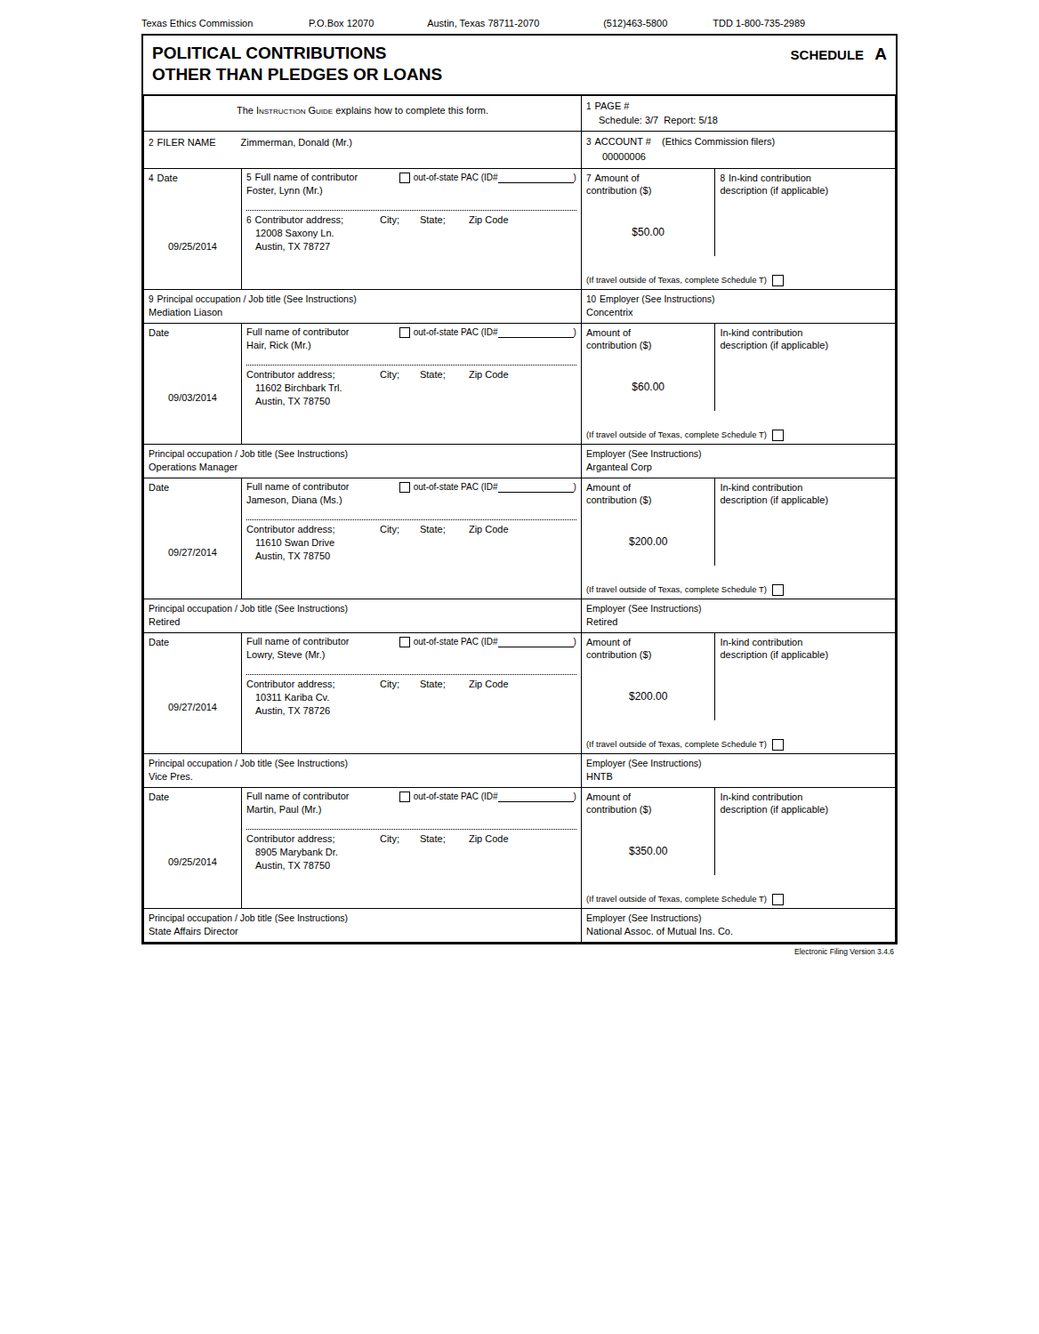Texas Ethics Commission P.O.Box 12070 Austin, Texas 78711-2070 (512)463-5800 TDD 1-800-735-2989
POLITICAL CONTRIBUTIONS
OTHER THAN PLEDGES OR LOANS
SCHEDULE A
| The Instruction Guide explains how to complete this form. | 1 PAGE # Schedule: 3/7 Report: 5/18 |
| 2 FILER NAME Zimmerman, Donald (Mr.) | 3 ACCOUNT # (Ethics Commission filers) 00000006 |
| 4 Date | 5 Full name of contributor out-of-state PAC (ID# ) Foster, Lynn (Mr.) | 7 Amount of contribution ($) | 8 In-kind contribution description (if applicable) |
| 09/25/2014 | 6 Contributor address; City; State; Zip Code 12008 Saxony Ln. Austin, TX 78727 | $50.00 | |
| | | (If travel outside of Texas, complete Schedule T) |
| 9 Principal occupation / Job title (See Instructions) Mediation Liason | 10 Employer (See Instructions) Concentrix |
| Date | Full name of contributor out-of-state PAC (ID# ) Hair, Rick (Mr.) | Amount of contribution ($) | In-kind contribution description (if applicable) |
| 09/03/2014 | Contributor address; City; State; Zip Code 11602 Birchbark Trl. Austin, TX 78750 | $60.00 | |
| | | (If travel outside of Texas, complete Schedule T) |
| Principal occupation / Job title (See Instructions) Operations Manager | Employer (See Instructions) Arganteal Corp |
| Date | Full name of contributor out-of-state PAC (ID# ) Jameson, Diana (Ms.) | Amount of contribution ($) | In-kind contribution description (if applicable) |
| 09/27/2014 | Contributor address; City; State; Zip Code 11610 Swan Drive Austin, TX 78750 | $200.00 | |
| | | (If travel outside of Texas, complete Schedule T) |
| Principal occupation / Job title (See Instructions) Retired | Employer (See Instructions) Retired |
| Date | Full name of contributor out-of-state PAC (ID# ) Lowry, Steve (Mr.) | Amount of contribution ($) | In-kind contribution description (if applicable) |
| 09/27/2014 | Contributor address; City; State; Zip Code 10311 Kariba Cv. Austin, TX 78726 | $200.00 | |
| | | (If travel outside of Texas, complete Schedule T) |
| Principal occupation / Job title (See Instructions) Vice Pres. | Employer (See Instructions) HNTB |
| Date | Full name of contributor out-of-state PAC (ID# ) Martin, Paul (Mr.) | Amount of contribution ($) | In-kind contribution description (if applicable) |
| 09/25/2014 | Contributor address; City; State; Zip Code 8905 Marybank Dr. Austin, TX 78750 | $350.00 | |
| | | (If travel outside of Texas, complete Schedule T) |
| Principal occupation / Job title (See Instructions) State Affairs Director | Employer (See Instructions) National Assoc. of Mutual Ins. Co. |
Electronic Filing Version 3.4.6